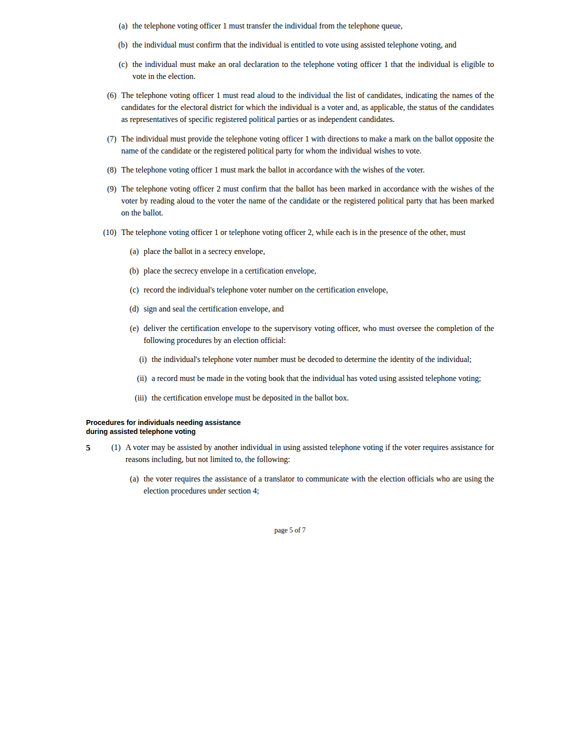(a)
the telephone voting officer 1 must transfer the individual from the telephone queue,
(b)
the individual must confirm that the individual is entitled to vote using assisted telephone voting, and
(c)
the individual must make an oral declaration to the telephone voting officer 1 that the individual is eligible to vote in the election.
(6)
The telephone voting officer 1 must read aloud to the individual the list of candidates, indicating the names of the candidates for the electoral district for which the individual is a voter and, as applicable, the status of the candidates as representatives of specific registered political parties or as independent candidates.
(7)
The individual must provide the telephone voting officer 1 with directions to make a mark on the ballot opposite the name of the candidate or the registered political party for whom the individual wishes to vote.
(8)
The telephone voting officer 1 must mark the ballot in accordance with the wishes of the voter.
(9)
The telephone voting officer 2 must confirm that the ballot has been marked in accordance with the wishes of the voter by reading aloud to the voter the name of the candidate or the registered political party that has been marked on the ballot.
(10)
The telephone voting officer 1 or telephone voting officer 2, while each is in the presence of the other, must
(a)
place the ballot in a secrecy envelope,
(b)
place the secrecy envelope in a certification envelope,
(c)
record the individual's telephone voter number on the certification envelope,
(d)
sign and seal the certification envelope, and
(e)
deliver the certification envelope to the supervisory voting officer, who must oversee the completion of the following procedures by an election official:
(i)
the individual's telephone voter number must be decoded to determine the identity of the individual;
(ii)
a record must be made in the voting book that the individual has voted using assisted telephone voting;
(iii)
the certification envelope must be deposited in the ballot box.
Procedures for individuals needing assistance
during assisted telephone voting
5
(1)
A voter may be assisted by another individual in using assisted telephone voting if the voter requires assistance for reasons including, but not limited to, the following:
(a)
the voter requires the assistance of a translator to communicate with the election officials who are using the election procedures under section 4;
page 5 of 7